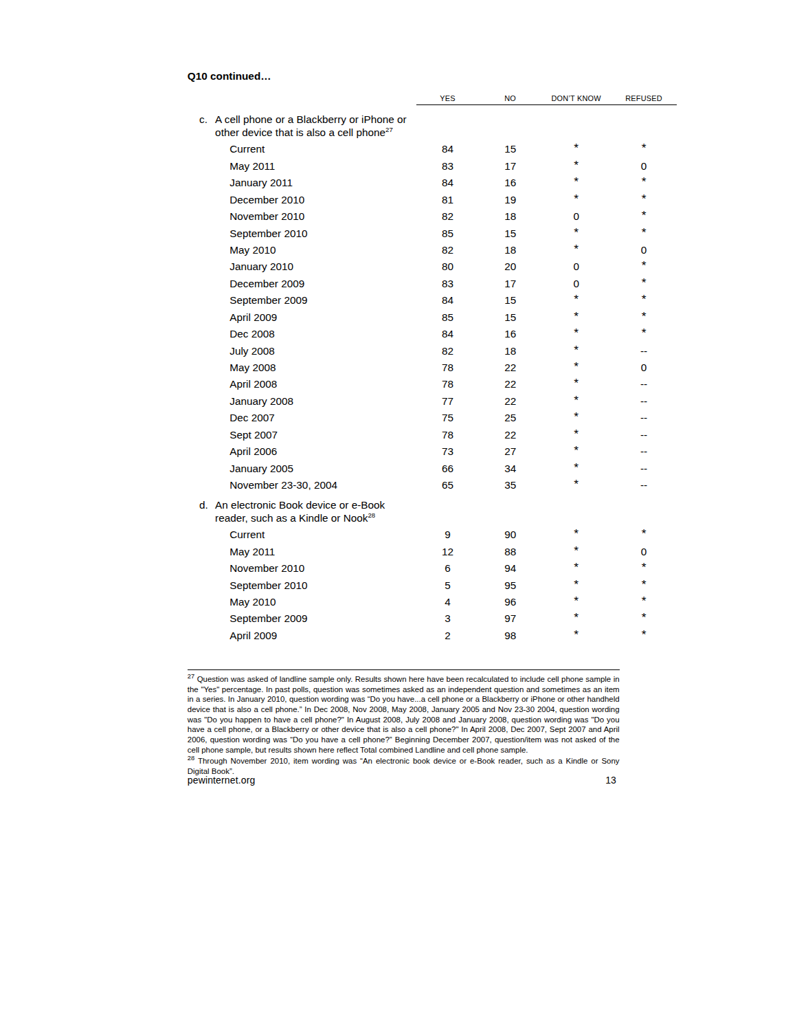Q10 continued…
| | | YES | NO | DON’T KNOW | REFUSED |
| --- | --- | --- | --- | --- | --- |
| c. | A cell phone or a Blackberry or iPhone or other device that is also a cell phone 27 | | | | |
| | Current | 84 | 15 | * | * |
| | May 2011 | 83 | 17 | * | 0 |
| | January 2011 | 84 | 16 | * | * |
| | December 2010 | 81 | 19 | * | * |
| | November 2010 | 82 | 18 | 0 | * |
| | September 2010 | 85 | 15 | * | * |
| | May 2010 | 82 | 18 | * | 0 |
| | January 2010 | 80 | 20 | 0 | * |
| | December 2009 | 83 | 17 | 0 | * |
| | September 2009 | 84 | 15 | * | * |
| | April 2009 | 85 | 15 | * | * |
| | Dec 2008 | 84 | 16 | * | * |
| | July 2008 | 82 | 18 | * | -- |
| | May 2008 | 78 | 22 | * | 0 |
| | April 2008 | 78 | 22 | * | -- |
| | January 2008 | 77 | 22 | * | -- |
| | Dec 2007 | 75 | 25 | * | -- |
| | Sept 2007 | 78 | 22 | * | -- |
| | April 2006 | 73 | 27 | * | -- |
| | January 2005 | 66 | 34 | * | -- |
| | November 23-30, 2004 | 65 | 35 | * | -- |
| d. | An electronic Book device or e-Book reader, such as a Kindle or Nook 28 | | | | |
| | Current | 9 | 90 | * | * |
| | May 2011 | 12 | 88 | * | 0 |
| | November 2010 | 6 | 94 | * | * |
| | September 2010 | 5 | 95 | * | * |
| | May 2010 | 4 | 96 | * | * |
| | September 2009 | 3 | 97 | * | * |
| | April 2009 | 2 | 98 | * | * |
27 Question was asked of landline sample only. Results shown here have been recalculated to include cell phone sample in the "Yes" percentage. In past polls, question was sometimes asked as an independent question and sometimes as an item in a series. In January 2010, question wording was “Do you have...a cell phone or a Blackberry or iPhone or other handheld device that is also a cell phone.” In Dec 2008, Nov 2008, May 2008, January 2005 and Nov 23-30 2004, question wording was "Do you happen to have a cell phone?" In August 2008, July 2008 and January 2008, question wording was "Do you have a cell phone, or a Blackberry or other device that is also a cell phone?" In April 2008, Dec 2007, Sept 2007 and April 2006, question wording was “Do you have a cell phone?” Beginning December 2007, question/item was not asked of the cell phone sample, but results shown here reflect Total combined Landline and cell phone sample.
28 Through November 2010, item wording was “An electronic book device or e-Book reader, such as a Kindle or Sony Digital Book”.
pew internet.org
13